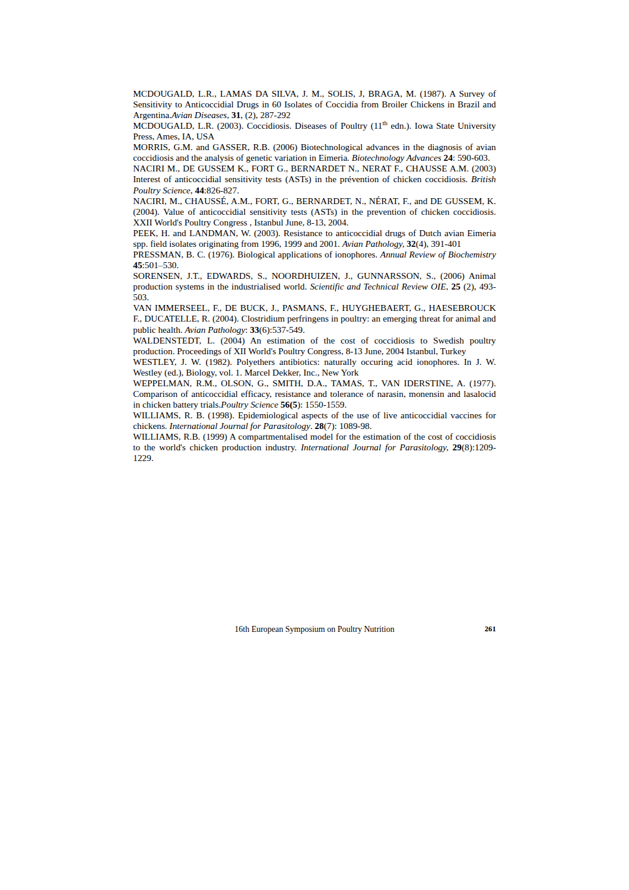MCDOUGALD, L.R., LAMAS DA SILVA, J. M., SOLIS, J, BRAGA, M. (1987). A Survey of Sensitivity to Anticoccidial Drugs in 60 Isolates of Coccidia from Broiler Chickens in Brazil and Argentina.Avian Diseases, 31, (2), 287-292
MCDOUGALD, L.R. (2003). Coccidiosis. Diseases of Poultry (11th edn.). Iowa State University Press, Ames, IA, USA
MORRIS, G.M. and GASSER, R.B. (2006) Biotechnological advances in the diagnosis of avian coccidiosis and the analysis of genetic variation in Eimeria. Biotechnology Advances 24: 590-603.
NACIRI M., DE GUSSEM K., FORT G., BERNARDET N., NERAT F., CHAUSSE A.M. (2003) Interest of anticoccidial sensitivity tests (ASTs) in the prévention of chicken coccidiosis. British Poultry Science, 44:826-827.
NACIRI, M., CHAUSSÉ, A.M., FORT, G., BERNARDET, N., NÉRAT, F., and DE GUSSEM, K. (2004). Value of anticoccidial sensitivity tests (ASTs) in the prevention of chicken coccidiosis. XXII World's Poultry Congress , Istanbul June, 8-13, 2004.
PEEK, H. and LANDMAN, W. (2003). Resistance to anticoccidial drugs of Dutch avian Eimeria spp. field isolates originating from 1996, 1999 and 2001. Avian Pathology, 32(4), 391-401
PRESSMAN, B. C. (1976). Biological applications of ionophores. Annual Review of Biochemistry 45:501–530.
SORENSEN, J.T., EDWARDS, S., NOORDHUIZEN, J., GUNNARSSON, S., (2006) Animal production systems in the industrialised world. Scientific and Technical Review OIE, 25 (2), 493-503.
VAN IMMERSEEL, F., DE BUCK, J., PASMANS, F., HUYGHEBAERT, G., HAESEBROUCK F., DUCATELLE, R. (2004). Clostridium perfringens in poultry: an emerging threat for animal and public health. Avian Pathology: 33(6):537-549.
WALDENSTEDT, L. (2004) An estimation of the cost of coccidiosis to Swedish poultry production. Proceedings of XII World's Poultry Congress, 8-13 June, 2004 Istanbul, Turkey
WESTLEY, J. W. (1982). Polyethers antibiotics: naturally occuring acid ionophores. In J. W. Westley (ed.), Biology, vol. 1. Marcel Dekker, Inc., New York
WEPPELMAN, R.M., OLSON, G., SMITH, D.A., TAMAS, T., VAN IDERSTINE, A. (1977). Comparison of anticoccidial efficacy, resistance and tolerance of narasin, monensin and lasalocid in chicken battery trials.Poultry Science 56(5): 1550-1559.
WILLIAMS, R. B. (1998). Epidemiological aspects of the use of live anticoccidial vaccines for chickens. International Journal for Parasitology. 28(7): 1089-98.
WILLIAMS, R.B. (1999) A compartmentalised model for the estimation of the cost of coccidiosis to the world's chicken production industry. International Journal for Parasitology, 29(8):1209-1229.
16th European Symposium on Poultry Nutrition 261